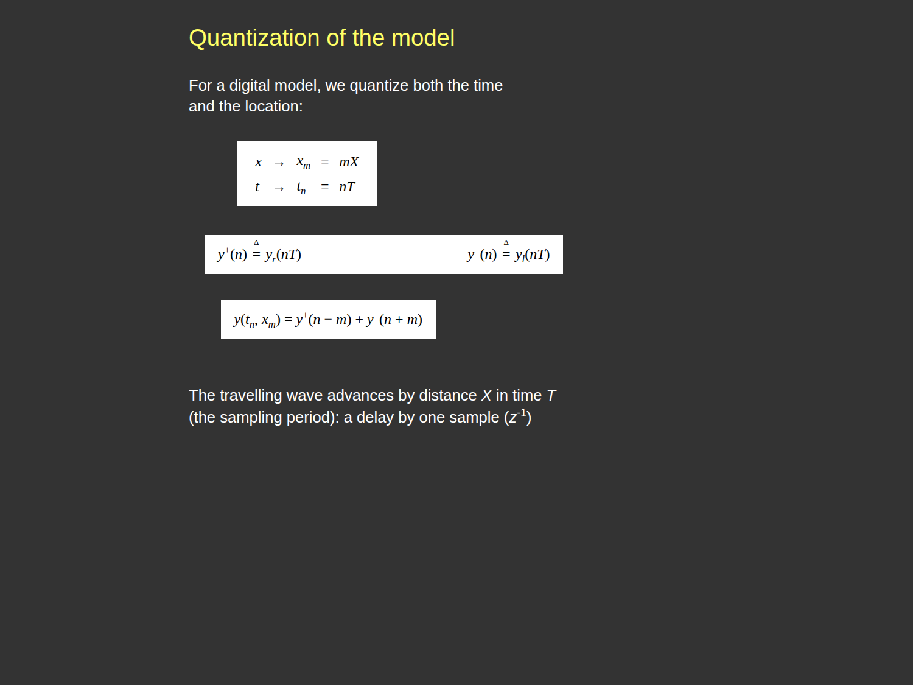Quantization of the model
For a digital model, we quantize both the time
and the location:
| x | → | x m | = | mX |
| t | → | t n | = | nT |
y+(n)Δ=yr(nT) y−(n)Δ=yl(nT)
y(tn, xm) = y+(n − m) + y−(n + m)
The travelling wave advances by distance X in time T
(the sampling period): a delay by one sample (z-1)